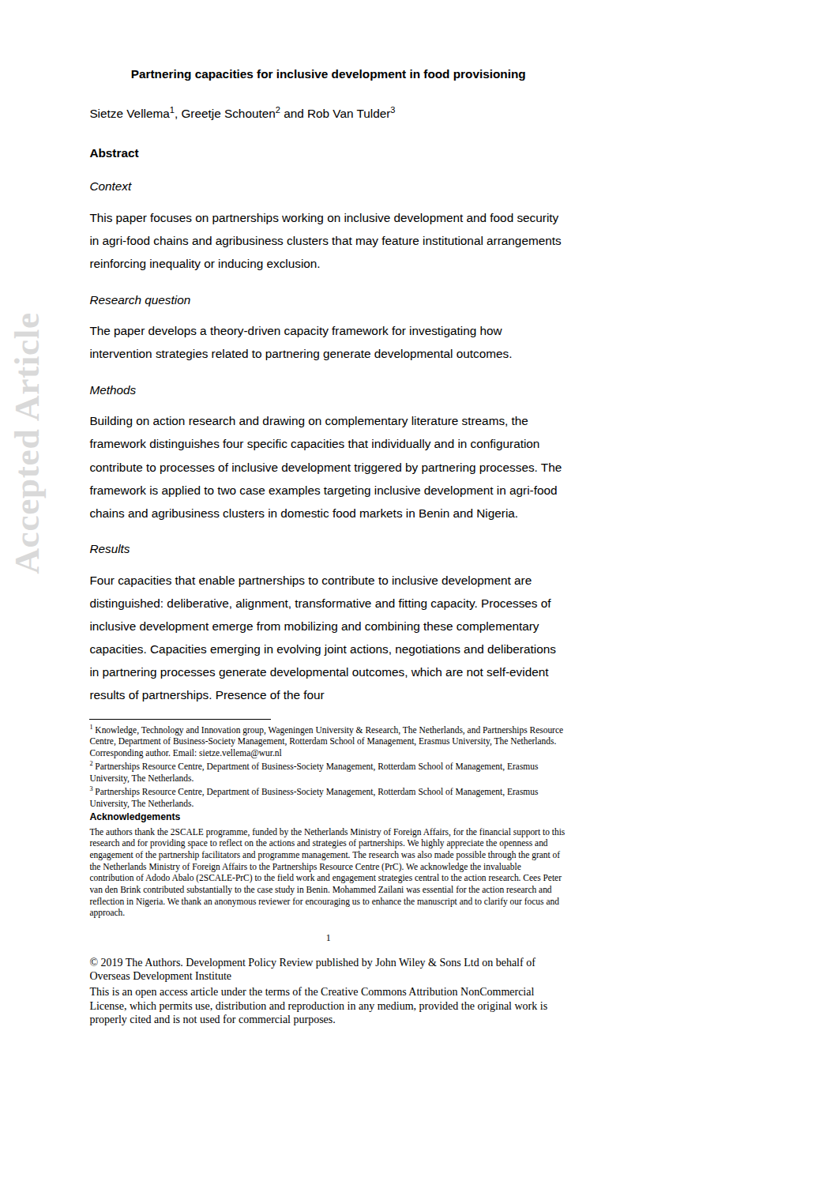Accepted Article
Partnering capacities for inclusive development in food provisioning
Sietze Vellema1, Greetje Schouten2 and Rob Van Tulder3
Abstract
Context
This paper focuses on partnerships working on inclusive development and food security in agri-food chains and agribusiness clusters that may feature institutional arrangements reinforcing inequality or inducing exclusion.
Research question
The paper develops a theory-driven capacity framework for investigating how intervention strategies related to partnering generate developmental outcomes.
Methods
Building on action research and drawing on complementary literature streams, the framework distinguishes four specific capacities that individually and in configuration contribute to processes of inclusive development triggered by partnering processes. The framework is applied to two case examples targeting inclusive development in agri-food chains and agribusiness clusters in domestic food markets in Benin and Nigeria.
Results
Four capacities that enable partnerships to contribute to inclusive development are distinguished: deliberative, alignment, transformative and fitting capacity. Processes of inclusive development emerge from mobilizing and combining these complementary capacities. Capacities emerging in evolving joint actions, negotiations and deliberations in partnering processes generate developmental outcomes, which are not self-evident results of partnerships. Presence of the four
1 Knowledge, Technology and Innovation group, Wageningen University & Research, The Netherlands, and Partnerships Resource Centre, Department of Business-Society Management, Rotterdam School of Management, Erasmus University, The Netherlands. Corresponding author. Email: sietze.vellema@wur.nl
2 Partnerships Resource Centre, Department of Business-Society Management, Rotterdam School of Management, Erasmus University, The Netherlands.
3 Partnerships Resource Centre, Department of Business-Society Management, Rotterdam School of Management, Erasmus University, The Netherlands.
Acknowledgements
The authors thank the 2SCALE programme, funded by the Netherlands Ministry of Foreign Affairs, for the financial support to this research and for providing space to reflect on the actions and strategies of partnerships. We highly appreciate the openness and engagement of the partnership facilitators and programme management. The research was also made possible through the grant of the Netherlands Ministry of Foreign Affairs to the Partnerships Resource Centre (PrC). We acknowledge the invaluable contribution of Adodo Abalo (2SCALE-PrC) to the field work and engagement strategies central to the action research. Cees Peter van den Brink contributed substantially to the case study in Benin. Mohammed Zailani was essential for the action research and reflection in Nigeria. We thank an anonymous reviewer for encouraging us to enhance the manuscript and to clarify our focus and approach.
1
© 2019 The Authors. Development Policy Review published by John Wiley & Sons Ltd on behalf of Overseas Development Institute
This is an open access article under the terms of the Creative Commons Attribution NonCommercial License, which permits use, distribution and reproduction in any medium, provided the original work is properly cited and is not used for commercial purposes.